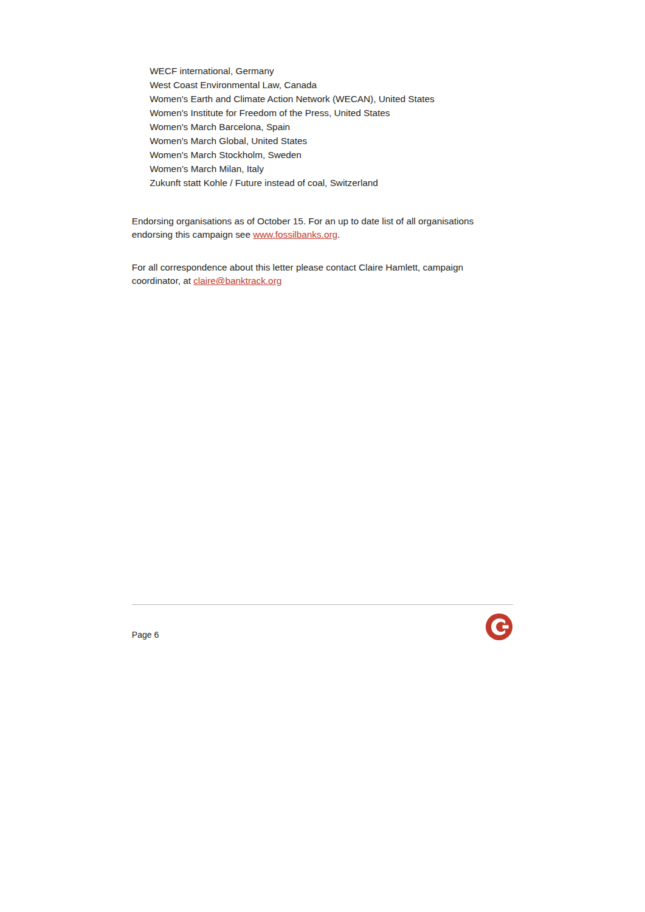WECF international, Germany
West Coast Environmental Law, Canada
Women's Earth and Climate Action Network (WECAN), United States
Women's Institute for Freedom of the Press, United States
Women's March Barcelona, Spain
Women's March Global, United States
Women's March Stockholm, Sweden
Women’s March Milan, Italy
Zukunft statt Kohle / Future instead of coal, Switzerland
Endorsing organisations as of October 15. For an up to date list of all organisations endorsing this campaign see www.fossilbanks.org.
For all correspondence about this letter please contact Claire Hamlett, campaign coordinator, at claire@banktrack.org
Page 6